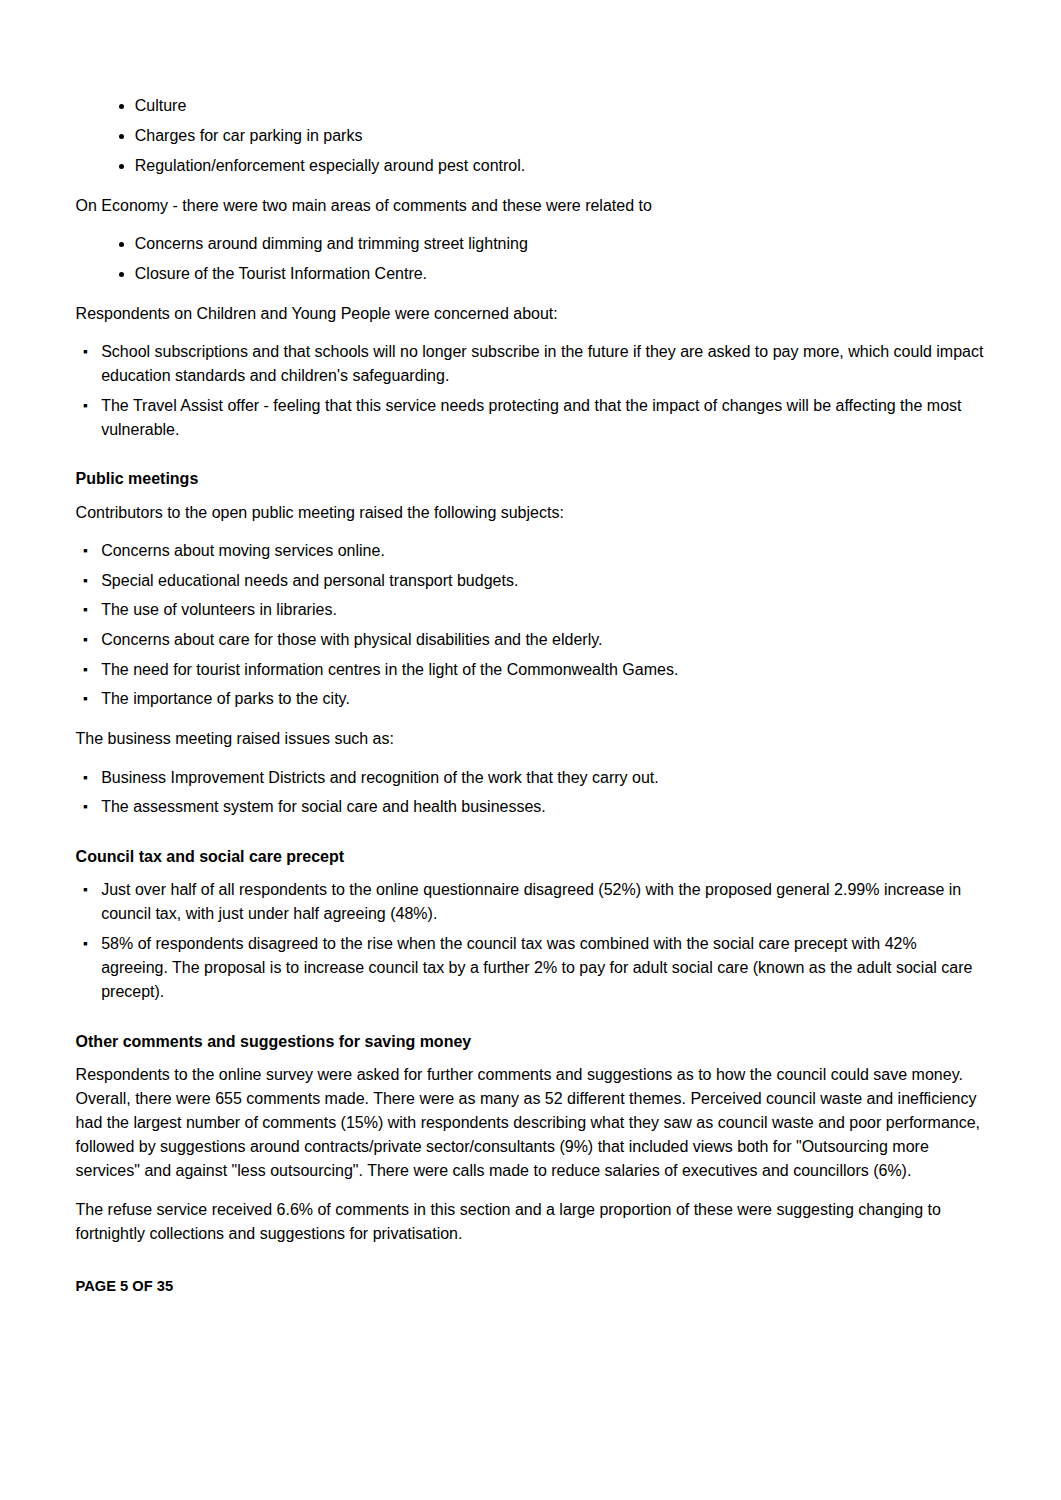Culture
Charges for car parking in parks
Regulation/enforcement especially around pest control.
On Economy - there were two main areas of comments and these were related to
Concerns around dimming and trimming street lightning
Closure of the Tourist Information Centre.
Respondents on Children and Young People were concerned about:
School subscriptions and that schools will no longer subscribe in the future if they are asked to pay more, which could impact education standards and children's safeguarding.
The Travel Assist offer - feeling that this service needs protecting and that the impact of changes will be affecting the most vulnerable.
Public meetings
Contributors to the open public meeting raised the following subjects:
Concerns about moving services online.
Special educational needs and personal transport budgets.
The use of volunteers in libraries.
Concerns about care for those with physical disabilities and the elderly.
The need for tourist information centres in the light of the Commonwealth Games.
The importance of parks to the city.
The business meeting raised issues such as:
Business Improvement Districts and recognition of the work that they carry out.
The assessment system for social care and health businesses.
Council tax and social care precept
Just over half of all respondents to the online questionnaire disagreed (52%) with the proposed general 2.99% increase in council tax, with just under half agreeing (48%).
58% of respondents disagreed to the rise when the council tax was combined with the social care precept with 42% agreeing. The proposal is to increase council tax by a further 2% to pay for adult social care (known as the adult social care precept).
Other comments and suggestions for saving money
Respondents to the online survey were asked for further comments and suggestions as to how the council could save money. Overall, there were 655 comments made. There were as many as 52 different themes. Perceived council waste and inefficiency had the largest number of comments (15%) with respondents describing what they saw as council waste and poor performance, followed by suggestions around contracts/private sector/consultants (9%) that included views both for "Outsourcing more services" and against "less outsourcing". There were calls made to reduce salaries of executives and councillors (6%).
The refuse service received 6.6% of comments in this section and a large proportion of these were suggesting changing to fortnightly collections and suggestions for privatisation.
PAGE 5 OF 35